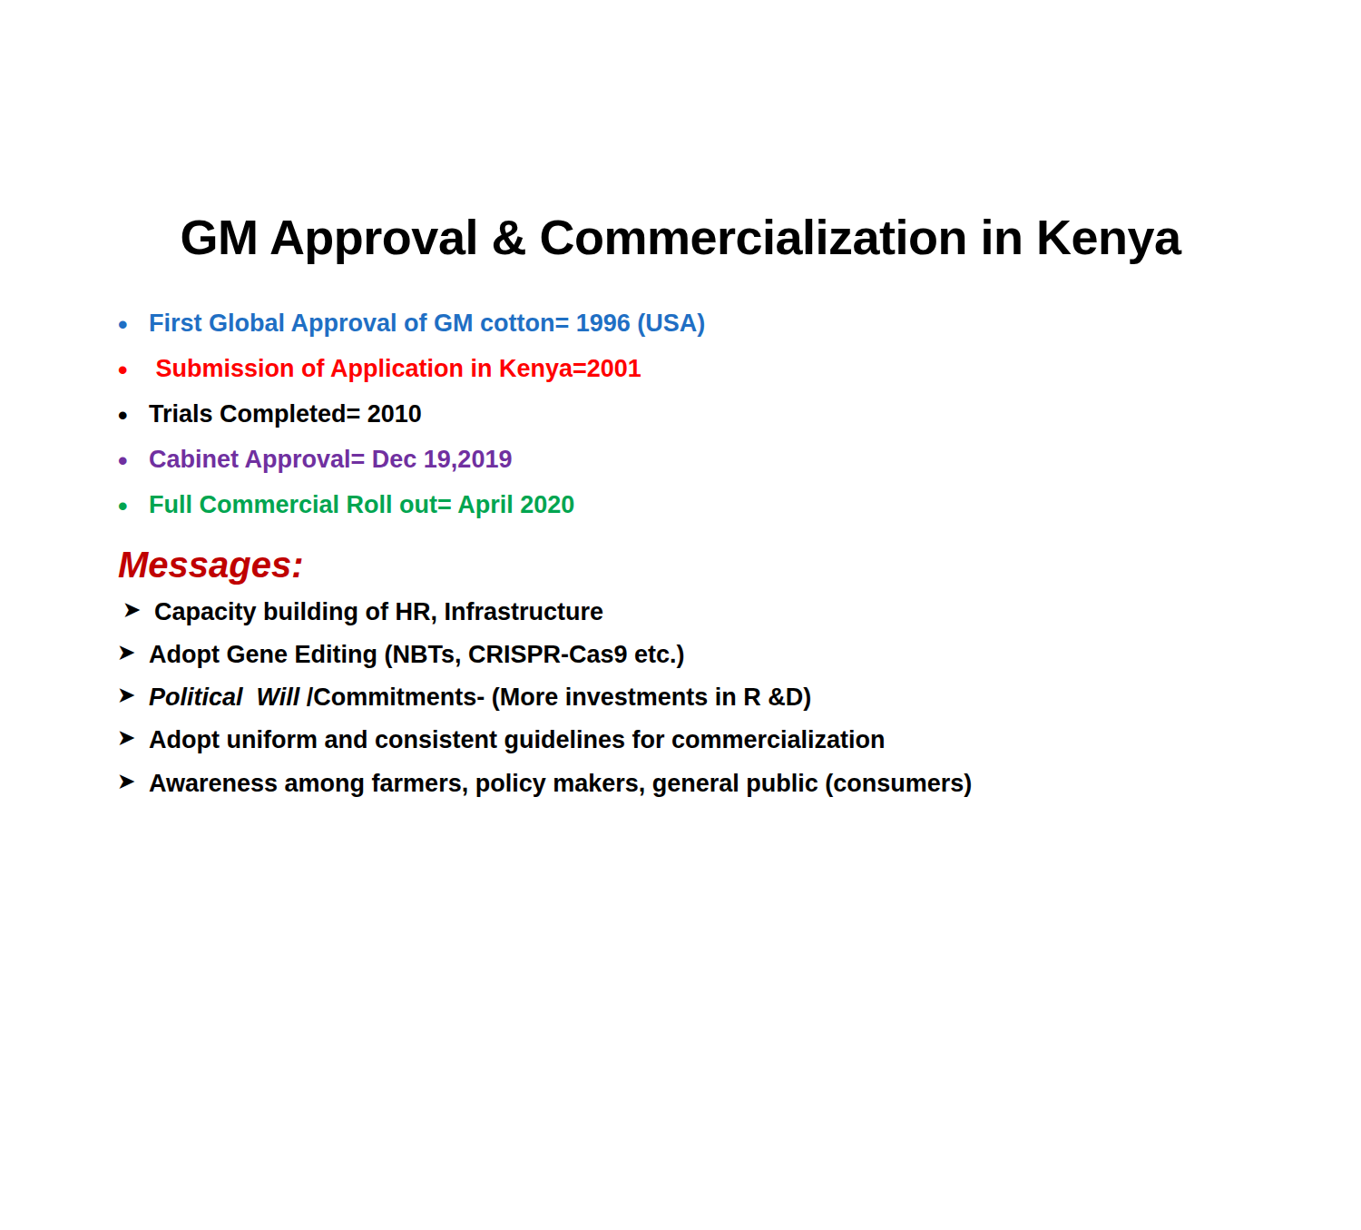GM Approval & Commercialization in Kenya
First Global Approval of GM cotton= 1996 (USA)
Submission of Application in Kenya=2001
Trials Completed= 2010
Cabinet Approval= Dec 19,2019
Full Commercial Roll out= April 2020
Messages:
Capacity building of HR, Infrastructure
Adopt Gene Editing (NBTs, CRISPR-Cas9 etc.)
Political Will /Commitments- (More investments in R &D)
Adopt uniform and consistent guidelines for commercialization
Awareness among farmers, policy makers, general public (consumers)